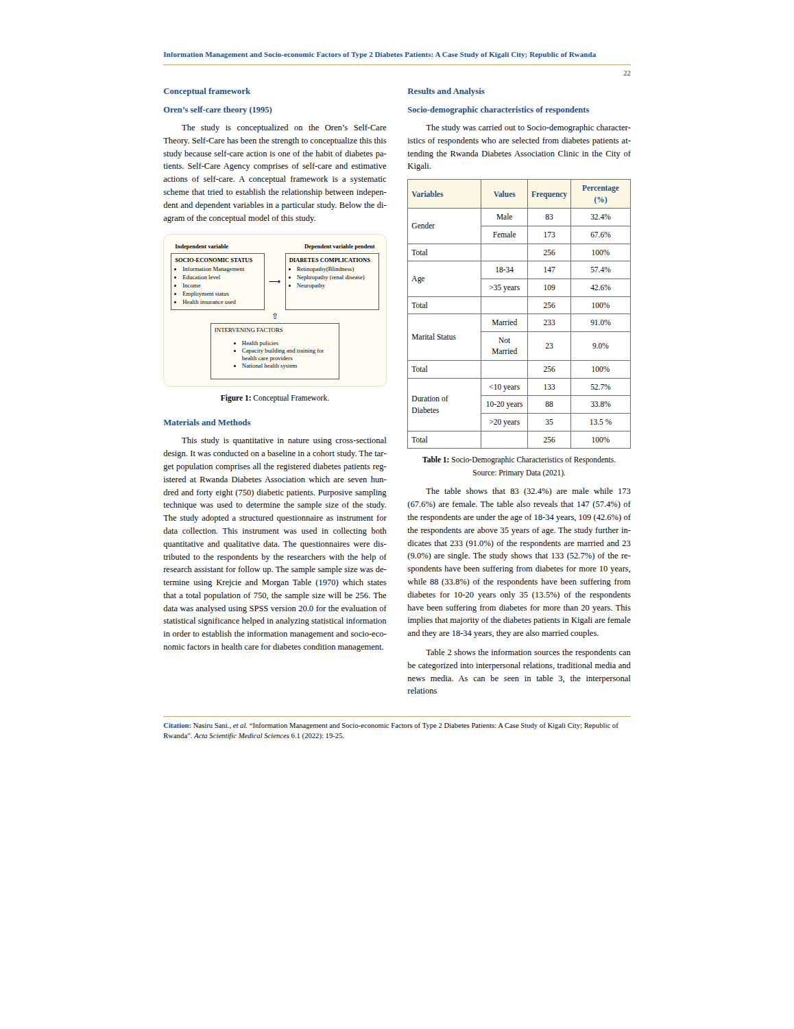Information Management and Socio-economic Factors of Type 2 Diabetes Patients: A Case Study of Kigali City; Republic of Rwanda
22
Conceptual framework
Oren’s self-care theory (1995)
The study is conceptualized on the Oren’s Self-Care Theory. Self-Care has been the strength to conceptualize this this study because self-care action is one of the habit of diabetes patients. Self-Care Agency comprises of self-care and estimative actions of self-care. A conceptual framework is a systematic scheme that tried to establish the relationship between independent and dependent variables in a particular study. Below the diagram of the conceptual model of this study.
Independent variable Dependent variable pendent
SOCIO-ECONOMIC STATUS
Information Management
Education level
Income
Employment status
Health insurance used
⟶
DIABETES COMPLICATIONS
Retinopathy(Blindness)
Nephropathy (renal disease)
Neuropathy
⇧
INTERVENING FACTORS
Health policies
Capacity building and training for health care providers
National health system
Figure 1: Conceptual Framework.
Materials and Methods
This study is quantitative in nature using cross-sectional design. It was conducted on a baseline in a cohort study. The target population comprises all the registered diabetes patients registered at Rwanda Diabetes Association which are seven hundred and forty eight (750) diabetic patients. Purposive sampling technique was used to determine the sample size of the study. The study adopted a structured questionnaire as instrument for data collection. This instrument was used in collecting both quantitative and qualitative data. The questionnaires were distributed to the respondents by the researchers with the help of research assistant for follow up. The sample sample size was determine using Krejcie and Morgan Table (1970) which states that a total population of 750, the sample size will be 256. The data was analysed using SPSS version 20.0 for the evaluation of statistical significance helped in analyzing statistical information in order to establish the information management and socio-economic factors in health care for diabetes condition management.
Results and Analysis
Socio-demographic characteristics of respondents
The study was carried out to Socio-demographic characteristics of respondents who are selected from diabetes patients attending the Rwanda Diabetes Association Clinic in the City of Kigali.
| Variables | Values | Frequency | Percentage (%) |
| --- | --- | --- | --- |
| Gender | Male | 83 | 32.4% |
| Female | 173 | 67.6% |
| Total | | 256 | 100% |
| Age | 18-34 | 147 | 57.4% |
| >35 years | 109 | 42.6% |
| Total | | 256 | 100% |
| Marital Status | Married | 233 | 91.0% |
| Not Married | 23 | 9.0% |
| Total | | 256 | 100% |
| Duration of Diabetes | <10 years | 133 | 52.7% |
| 10-20 years | 88 | 33.8% |
| >20 years | 35 | 13.5 % |
| Total | | 256 | 100% |
Table 1: Socio-Demographic Characteristics of Respondents.
Source: Primary Data (2021).
The table shows that 83 (32.4%) are male while 173 (67.6%) are female. The table also reveals that 147 (57.4%) of the respondents are under the age of 18-34 years, 109 (42.6%) of the respondents are above 35 years of age. The study further indicates that 233 (91.0%) of the respondents are married and 23 (9.0%) are single. The study shows that 133 (52.7%) of the respondents have been suffering from diabetes for more 10 years, while 88 (33.8%) of the respondents have been suffering from diabetes for 10-20 years only 35 (13.5%) of the respondents have been suffering from diabetes for more than 20 years. This implies that majority of the diabetes patients in Kigali are female and they are 18-34 years, they are also married couples.
Table 2 shows the information sources the respondents can be categorized into interpersonal relations, traditional media and news media. As can be seen in table 3, the interpersonal relations
Citation: Nasiru Sani., et al. “Information Management and Socio-economic Factors of Type 2 Diabetes Patients: A Case Study of Kigali City; Republic of Rwanda”. Acta Scientific Medical Sciences 6.1 (2022): 19-25.